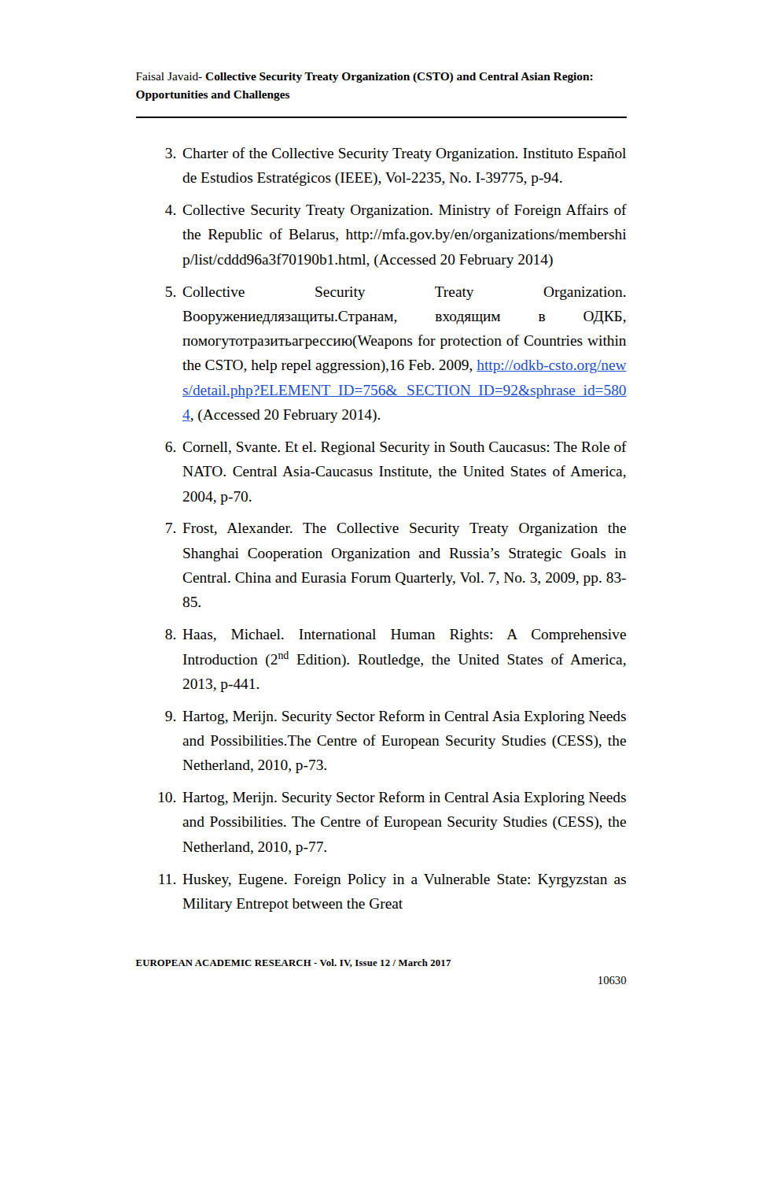Faisal Javaid- Collective Security Treaty Organization (CSTO) and Central Asian Region: Opportunities and Challenges
Charter of the Collective Security Treaty Organization. Instituto Español de Estudios Estratégicos (IEEE), Vol-2235, No. I-39775, p-94.
Collective Security Treaty Organization. Ministry of Foreign Affairs of the Republic of Belarus, http://mfa.gov.by/en/organizations/membership/list/cddd96a3f70190b1.html, (Accessed 20 February 2014)
Collective Security Treaty Organization. Вооружениедлязащиты.Странам, входящим в ОДКБ, помогутотразитьагрессию(Weapons for protection of Countries within the CSTO, help repel aggression),16 Feb. 2009, http://odkb-csto.org/news/detail.php?ELEMENT_ID=756& SECTION_ID=92&sphrase_id=5804, (Accessed 20 February 2014).
Cornell, Svante. Et el. Regional Security in South Caucasus: The Role of NATO. Central Asia-Caucasus Institute, the United States of America, 2004, p-70.
Frost, Alexander. The Collective Security Treaty Organization the Shanghai Cooperation Organization and Russia’s Strategic Goals in Central. China and Eurasia Forum Quarterly, Vol. 7, No. 3, 2009, pp. 83-85.
Haas, Michael. International Human Rights: A Comprehensive Introduction (2nd Edition). Routledge, the United States of America, 2013, p-441.
Hartog, Merijn. Security Sector Reform in Central Asia Exploring Needs and Possibilities.The Centre of European Security Studies (CESS), the Netherland, 2010, p-73.
Hartog, Merijn. Security Sector Reform in Central Asia Exploring Needs and Possibilities. The Centre of European Security Studies (CESS), the Netherland, 2010, p-77.
Huskey, Eugene. Foreign Policy in a Vulnerable State: Kyrgyzstan as Military Entrepot between the Great
EUROPEAN ACADEMIC RESEARCH - Vol. IV, Issue 12 / March 2017
10630